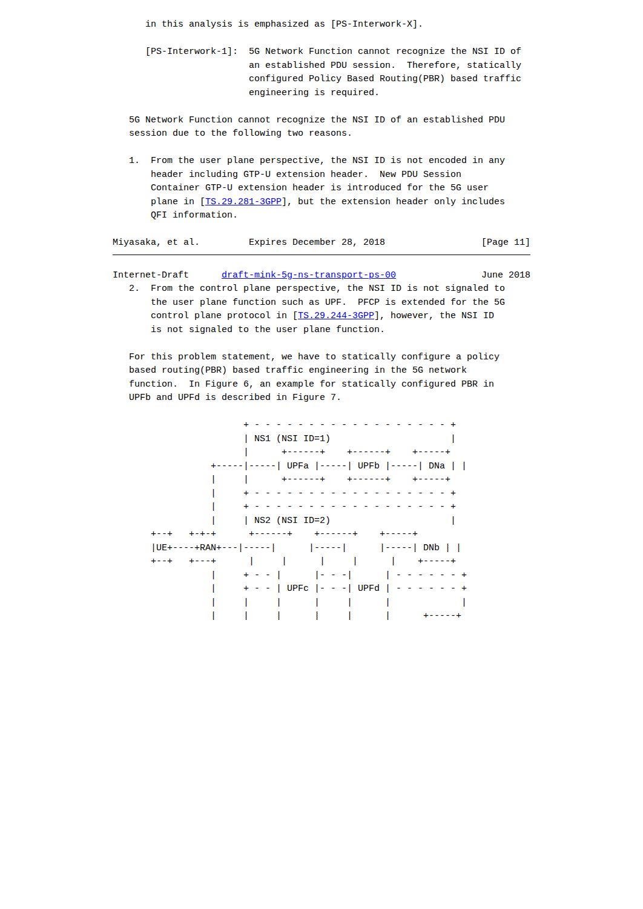in this analysis is emphasized as [PS-Interwork-X].

      [PS-Interwork-1]:  5G Network Function cannot recognize the NSI ID of
                         an established PDU session.  Therefore, statically
                         configured Policy Based Routing(PBR) based traffic
                         engineering is required.

   5G Network Function cannot recognize the NSI ID of an established PDU
   session due to the following two reasons.

   1.  From the user plane perspective, the NSI ID is not encoded in any
       header including GTP-U extension header.  New PDU Session
       Container GTP-U extension header is introduced for the 5G user
       plane in [TS.29.281-3GPP], but the extension header only includes
       QFI information.
Miyasaka, et al.         Expires December 28, 2018
[Page 11]
Internet-Draft      draft-mink-5g-ns-transport-ps-00
June 2018
   2.  From the control plane perspective, the NSI ID is not signaled to
       the user plane function such as UPF.  PFCP is extended for the 5G
       control plane protocol in [TS.29.244-3GPP], however, the NSI ID
       is not signaled to the user plane function.

   For this problem statement, we have to statically configure a policy
   based routing(PBR) based traffic engineering in the 5G network
   function.  In Figure 6, an example for statically configured PBR in
   UPFb and UPFd is described in Figure 7.

                        + - - - - - - - - - - - - - - - - - - +
                        | NS1 (NSI ID=1)                      |
                        |      +------+    +------+    +-----+
                  +-----|-----| UPFa |-----| UPFb |-----| DNa | |
                  |     |      +------+    +------+    +-----+
                  |     + - - - - - - - - - - - - - - - - - - +
                  |     + - - - - - - - - - - - - - - - - - - +
                  |     | NS2 (NSI ID=2)                      |
       +--+   +-+-+      +------+    +------+    +-----+
       |UE+----+RAN+---|-----|      |-----|      |-----| DNb | |
       +--+   +---+      |     |      |     |      |    +-----+
                  |     + - - |      |- - -|      | - - - - - - +
                  |     + - - | UPFc |- - -| UPFd | - - - - - - +
                  |     |     |      |     |      |             |
                  |     |     |      |     |      |      +-----+